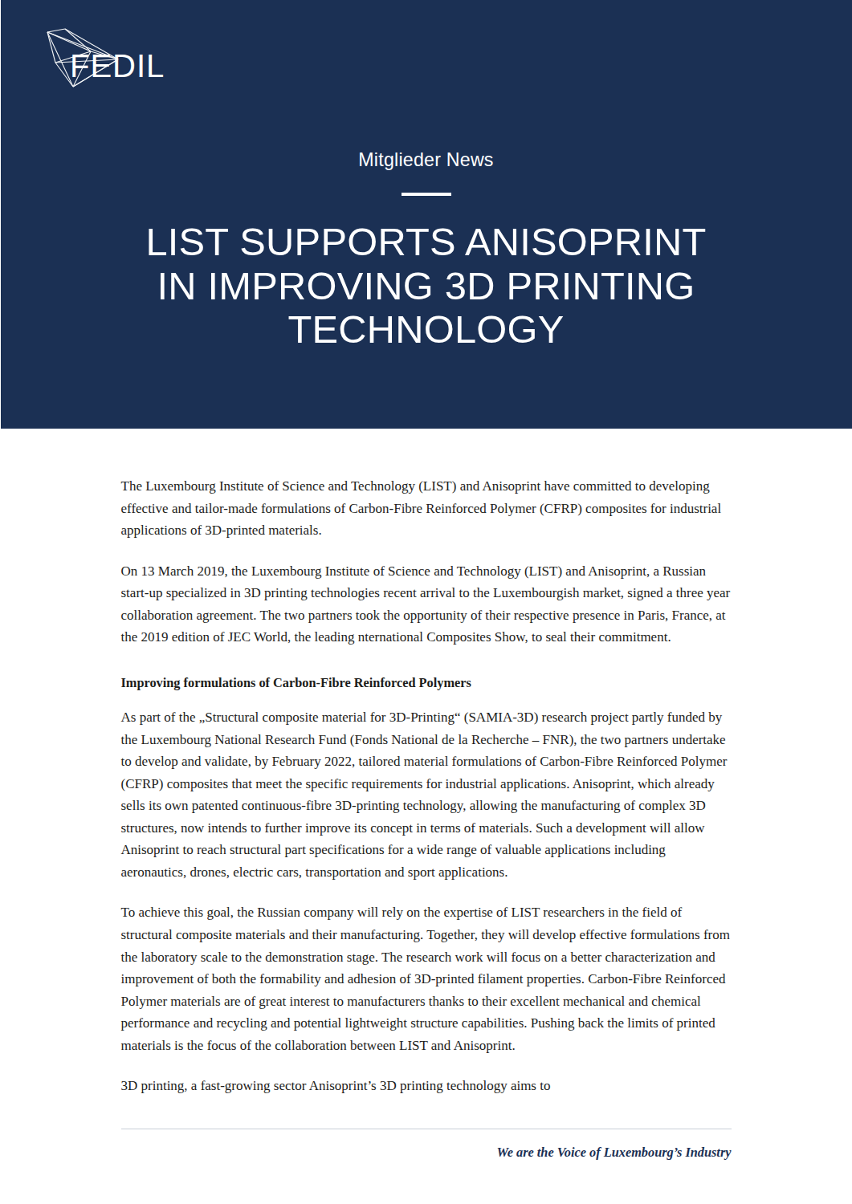FEDIL
Mitglieder News
List supports Anisoprint in improving 3D printing technology
The Luxembourg Institute of Science and Technology (LIST) and Anisoprint have committed to developing effective and tailor-made formulations of Carbon-Fibre Reinforced Polymer (CFRP) composites for industrial applications of 3D-printed materials.
On 13 March 2019, the Luxembourg Institute of Science and Technology (LIST) and Anisoprint, a Russian start-up specialized in 3D printing technologies recent arrival to the Luxembourgish market, signed a three year collaboration agreement. The two partners took the opportunity of their respective presence in Paris, France, at the 2019 edition of JEC World, the leading nternational Composites Show, to seal their commitment.
Improving formulations of Carbon-Fibre Reinforced Polymers
As part of the „Structural composite material for 3D-Printing“ (SAMIA-3D) research project partly funded by the Luxembourg National Research Fund (Fonds National de la Recherche – FNR), the two partners undertake to develop and validate, by February 2022, tailored material formulations of Carbon-Fibre Reinforced Polymer (CFRP) composites that meet the specific requirements for industrial applications. Anisoprint, which already sells its own patented continuous-fibre 3D-printing technology, allowing the manufacturing of complex 3D structures, now intends to further improve its concept in terms of materials. Such a development will allow Anisoprint to reach structural part specifications for a wide range of valuable applications including aeronautics, drones, electric cars, transportation and sport applications.
To achieve this goal, the Russian company will rely on the expertise of LIST researchers in the field of structural composite materials and their manufacturing. Together, they will develop effective formulations from the laboratory scale to the demonstration stage. The research work will focus on a better characterization and improvement of both the formability and adhesion of 3D-printed filament properties. Carbon-Fibre Reinforced Polymer materials are of great interest to manufacturers thanks to their excellent mechanical and chemical performance and recycling and potential lightweight structure capabilities. Pushing back the limits of printed materials is the focus of the collaboration between LIST and Anisoprint.
3D printing, a fast-growing sector Anisoprint’s 3D printing technology aims to
We are the Voice of Luxembourg’s Industry